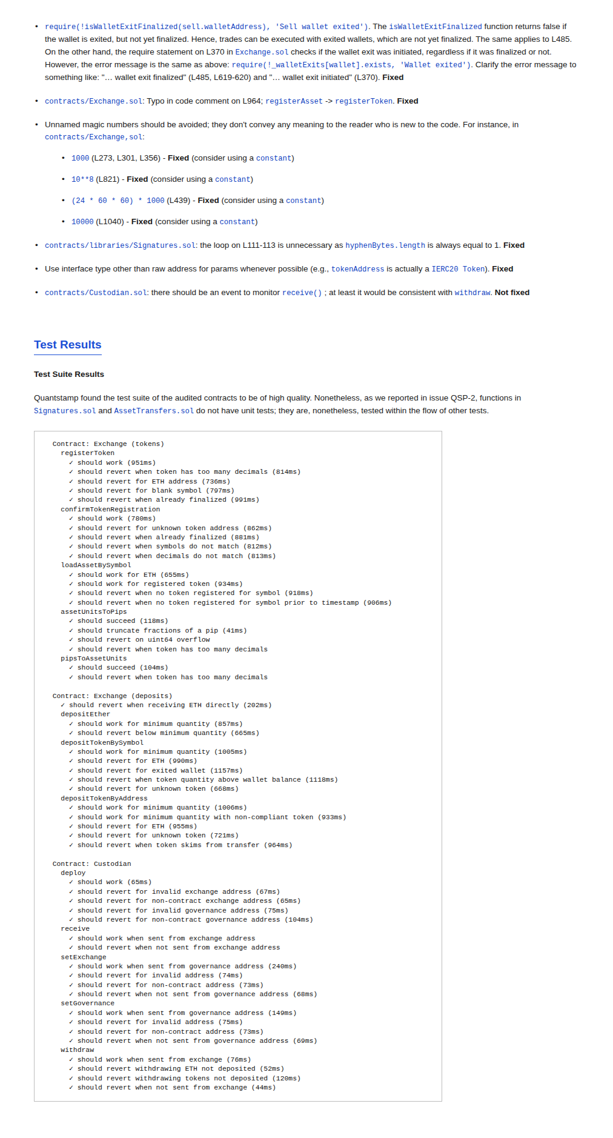require(!isWalletExitFinalized(sell.walletAddress), 'Sell wallet exited'). The isWalletExitFinalized function returns false if the wallet is exited, but not yet finalized. Hence, trades can be executed with exited wallets, which are not yet finalized. The same applies to L485. On the other hand, the require statement on L370 in Exchange.sol checks if the wallet exit was initiated, regardless if it was finalized or not. However, the error message is the same as above: require(!_walletExits[wallet].exists, 'Wallet exited'). Clarify the error message to something like: "… wallet exit finalized" (L485, L619-620) and "… wallet exit initiated" (L370). Fixed
contracts/Exchange.sol: Typo in code comment on L964; registerAsset -> registerToken. Fixed
Unnamed magic numbers should be avoided; they don't convey any meaning to the reader who is new to the code. For instance, in contracts/Exchange,sol:
1000 (L273, L301, L356) - Fixed (consider using a constant)
10**8 (L821) - Fixed (consider using a constant)
(24 * 60 * 60) * 1000 (L439) - Fixed (consider using a constant)
10000 (L1040) - Fixed (consider using a constant)
contracts/libraries/Signatures.sol: the loop on L111-113 is unnecessary as hyphenBytes.length is always equal to 1. Fixed
Use interface type other than raw address for params whenever possible (e.g., tokenAddress is actually a IERC20 Token). Fixed
contracts/Custodian.sol: there should be an event to monitor receive() ; at least it would be consistent with withdraw. Not fixed
Test Results
Test Suite Results
Quantstamp found the test suite of the audited contracts to be of high quality. Nonetheless, as we reported in issue QSP-2, functions in Signatures.sol and AssetTransfers.sol do not have unit tests; they are, nonetheless, tested within the flow of other tests.
  Contract: Exchange (tokens)
    registerToken
      ✓ should work (951ms)
      ✓ should revert when token has too many decimals (814ms)
      ✓ should revert for ETH address (736ms)
      ✓ should revert for blank symbol (797ms)
      ✓ should revert when already finalized (991ms)
    confirmTokenRegistration
      ✓ should work (780ms)
      ✓ should revert for unknown token address (862ms)
      ✓ should revert when already finalized (881ms)
      ✓ should revert when symbols do not match (812ms)
      ✓ should revert when decimals do not match (813ms)
    loadAssetBySymbol
      ✓ should work for ETH (655ms)
      ✓ should work for registered token (934ms)
      ✓ should revert when no token registered for symbol (918ms)
      ✓ should revert when no token registered for symbol prior to timestamp (906ms)
    assetUnitsToPips
      ✓ should succeed (118ms)
      ✓ should truncate fractions of a pip (41ms)
      ✓ should revert on uint64 overflow
      ✓ should revert when token has too many decimals
    pipsToAssetUnits
      ✓ should succeed (104ms)
      ✓ should revert when token has too many decimals

  Contract: Exchange (deposits)
    ✓ should revert when receiving ETH directly (202ms)
    depositEther
      ✓ should work for minimum quantity (857ms)
      ✓ should revert below minimum quantity (665ms)
    depositTokenBySymbol
      ✓ should work for minimum quantity (1005ms)
      ✓ should revert for ETH (990ms)
      ✓ should revert for exited wallet (1157ms)
      ✓ should revert when token quantity above wallet balance (1118ms)
      ✓ should revert for unknown token (668ms)
    depositTokenByAddress
      ✓ should work for minimum quantity (1006ms)
      ✓ should work for minimum quantity with non-compliant token (933ms)
      ✓ should revert for ETH (955ms)
      ✓ should revert for unknown token (721ms)
      ✓ should revert when token skims from transfer (964ms)

  Contract: Custodian
    deploy
      ✓ should work (65ms)
      ✓ should revert for invalid exchange address (67ms)
      ✓ should revert for non-contract exchange address (65ms)
      ✓ should revert for invalid governance address (75ms)
      ✓ should revert for non-contract governance address (104ms)
    receive
      ✓ should work when sent from exchange address
      ✓ should revert when not sent from exchange address
    setExchange
      ✓ should work when sent from governance address (240ms)
      ✓ should revert for invalid address (74ms)
      ✓ should revert for non-contract address (73ms)
      ✓ should revert when not sent from governance address (68ms)
    setGovernance
      ✓ should work when sent from governance address (149ms)
      ✓ should revert for invalid address (75ms)
      ✓ should revert for non-contract address (73ms)
      ✓ should revert when not sent from governance address (69ms)
    withdraw
      ✓ should work when sent from exchange (76ms)
      ✓ should revert withdrawing ETH not deposited (52ms)
      ✓ should revert withdrawing tokens not deposited (120ms)
      ✓ should revert when not sent from exchange (44ms)